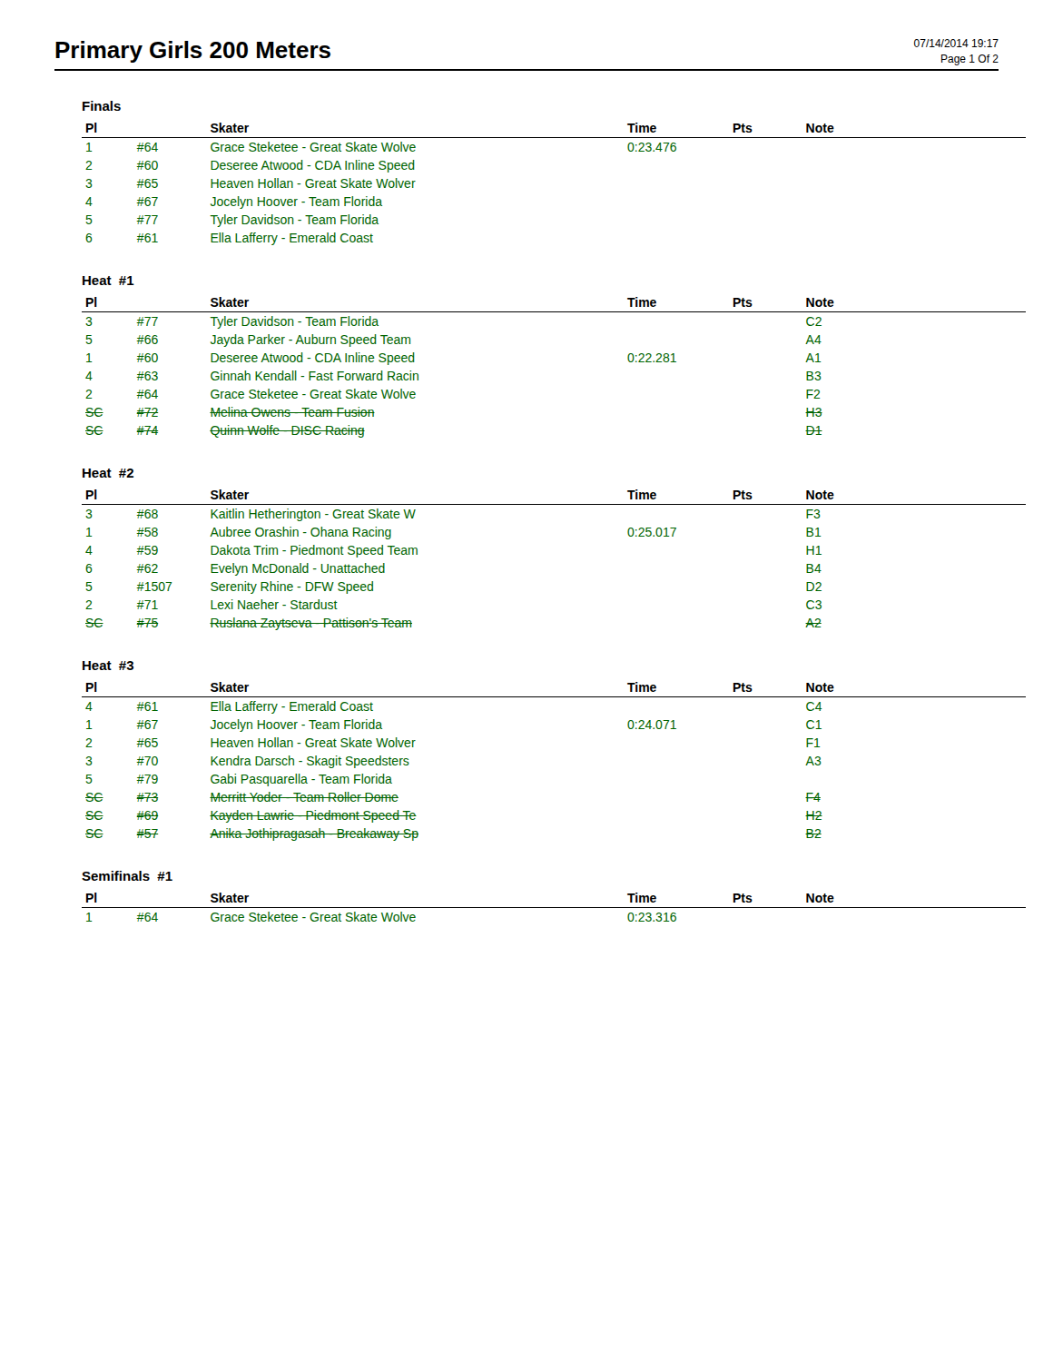Primary Girls 200 Meters
07/14/2014 19:17
Page 1 Of 2
Finals
| Pl | | Skater | Time | Pts | Note |
| --- | --- | --- | --- | --- | --- |
| 1 | #64 | Grace Steketee - Great Skate Wolve | 0:23.476 | | |
| 2 | #60 | Deseree Atwood - CDA Inline Speed | | | |
| 3 | #65 | Heaven Hollan - Great Skate Wolver | | | |
| 4 | #67 | Jocelyn Hoover - Team Florida | | | |
| 5 | #77 | Tyler Davidson - Team Florida | | | |
| 6 | #61 | Ella Lafferry - Emerald Coast | | | |
Heat #1
| Pl | | Skater | Time | Pts | Note |
| --- | --- | --- | --- | --- | --- |
| 3 | #77 | Tyler Davidson - Team Florida | | | C2 |
| 5 | #66 | Jayda Parker - Auburn Speed Team | | | A4 |
| 1 | #60 | Deseree Atwood - CDA Inline Speed | 0:22.281 | | A1 |
| 4 | #63 | Ginnah Kendall - Fast Forward Racin | | | B3 |
| 2 | #64 | Grace Steketee - Great Skate Wolve | | | F2 |
| SC | #72 | Melina Owens - Team Fusion | | | H3 |
| SC | #74 | Quinn Wolfe - DISC Racing | | | D1 |
Heat #2
| Pl | | Skater | Time | Pts | Note |
| --- | --- | --- | --- | --- | --- |
| 3 | #68 | Kaitlin Hetherington - Great Skate W | | | F3 |
| 1 | #58 | Aubree Orashin - Ohana Racing | 0:25.017 | | B1 |
| 4 | #59 | Dakota Trim - Piedmont Speed Team | | | H1 |
| 6 | #62 | Evelyn McDonald - Unattached | | | B4 |
| 5 | #1507 | Serenity Rhine - DFW Speed | | | D2 |
| 2 | #71 | Lexi Naeher - Stardust | | | C3 |
| SC | #75 | Ruslana Zaytseva - Pattison's Team | | | A2 |
Heat #3
| Pl | | Skater | Time | Pts | Note |
| --- | --- | --- | --- | --- | --- |
| 4 | #61 | Ella Lafferry - Emerald Coast | | | C4 |
| 1 | #67 | Jocelyn Hoover - Team Florida | 0:24.071 | | C1 |
| 2 | #65 | Heaven Hollan - Great Skate Wolver | | | F1 |
| 3 | #70 | Kendra Darsch - Skagit Speedsters | | | A3 |
| 5 | #79 | Gabi Pasquarella - Team Florida | | | |
| SC | #73 | Merritt Yoder - Team Roller Dome | | | F4 |
| SC | #69 | Kayden Lawrie - Piedmont Speed Te | | | H2 |
| SC | #57 | Anika Jothipragasah - Breakaway Sp | | | B2 |
Semifinals #1
| Pl | | Skater | Time | Pts | Note |
| --- | --- | --- | --- | --- | --- |
| 1 | #64 | Grace Steketee - Great Skate Wolve | 0:23.316 | | |